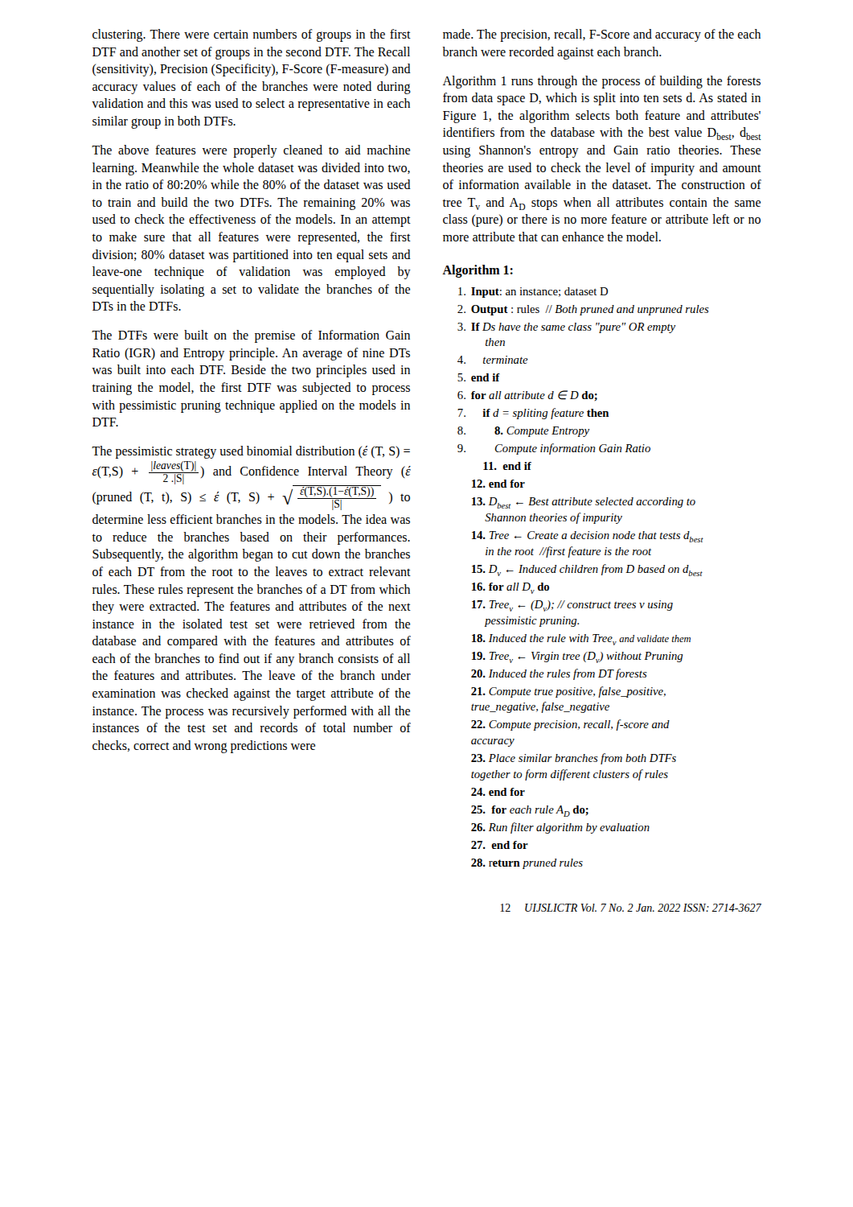clustering. There were certain numbers of groups in the first DTF and another set of groups in the second DTF. The Recall (sensitivity), Precision (Specificity), F-Score (F-measure) and accuracy values of each of the branches were noted during validation and this was used to select a representative in each similar group in both DTFs.
The above features were properly cleaned to aid machine learning. Meanwhile the whole dataset was divided into two, in the ratio of 80:20% while the 80% of the dataset was used to train and build the two DTFs. The remaining 20% was used to check the effectiveness of the models. In an attempt to make sure that all features were represented, the first division; 80% dataset was partitioned into ten equal sets and leave-one technique of validation was employed by sequentially isolating a set to validate the branches of the DTs in the DTFs.
The DTFs were built on the premise of Information Gain Ratio (IGR) and Entropy principle. An average of nine DTs was built into each DTF. Beside the two principles used in training the model, the first DTF was subjected to process with pessimistic pruning technique applied on the models in DTF.
The pessimistic strategy used binomial distribution (έ (T, S) = ε(T,S) + |leaves(T)|2 .|S|) and Confidence Interval Theory (έ (pruned (T, t), S) ≤ έ (T, S) + √έ(T,S).(1−έ(T,S))|S| ) to determine less efficient branches in the models. The idea was to reduce the branches based on their performances. Subsequently, the algorithm began to cut down the branches of each DT from the root to the leaves to extract relevant rules. These rules represent the branches of a DT from which they were extracted. The features and attributes of the next instance in the isolated test set were retrieved from the database and compared with the features and attributes of each of the branches to find out if any branch consists of all the features and attributes. The leave of the branch under examination was checked against the target attribute of the instance. The process was recursively performed with all the instances of the test set and records of total number of checks, correct and wrong predictions were
made. The precision, recall, F-Score and accuracy of the each branch were recorded against each branch.
Algorithm 1 runs through the process of building the forests from data space D, which is split into ten sets d. As stated in Figure 1, the algorithm selects both feature and attributes' identifiers from the database with the best value Dbest, dbest using Shannon's entropy and Gain ratio theories. These theories are used to check the level of impurity and amount of information available in the dataset. The construction of tree Tv and AD stops when all attributes contain the same class (pure) or there is no more feature or attribute left or no more attribute that can enhance the model.
Algorithm 1:
Input: an instance; dataset D
Output : rules // Both pruned and unpruned rules
If Ds have the same class "pure" OR empty
then
terminate
end if
for all attribute d ∈ D do;
if d = spliting feature then
8. Compute Entropy
Compute information Gain Ratio
11. end if
12. end for
13. Dbest ← Best attribute selected according to
Shannon theories of impurity
14. Tree ← Create a decision node that tests dbest
in the root //first feature is the root
15. Dv ← Induced children from D based on dbest
16. for all Dv do
17. Treev ← (Dv); // construct trees v using
pessimistic pruning.
18. Induced the rule with Treev and validate them
19. Treev ← Virgin tree (Dv) without Pruning
20. Induced the rules from DT forests
21. Compute true positive, false_positive,
true_negative, false_negative
22. Compute precision, recall, f-score and
accuracy
23. Place similar branches from both DTFs
together to form different clusters of rules
24. end for
25. for each rule AD do;
26. Run filter algorithm by evaluation
27. end for
28. return pruned rules
12 UIJSLICTR Vol. 7 No. 2 Jan. 2022 ISSN: 2714-3627